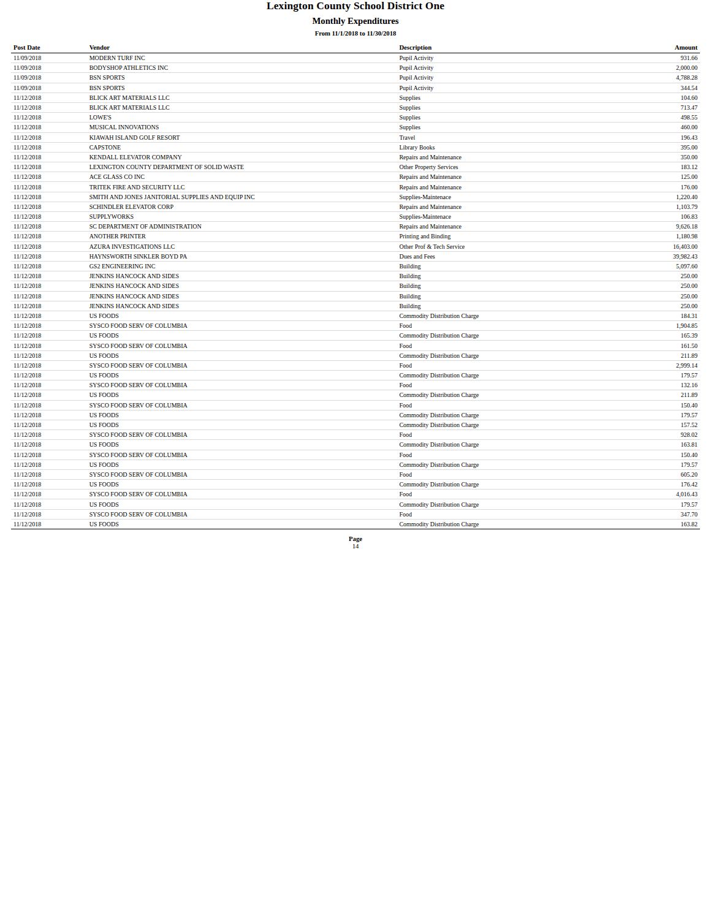Lexington County School District One
Monthly Expenditures
From 11/1/2018 to 11/30/2018
| Post Date | Vendor | Description | Amount |
| --- | --- | --- | --- |
| 11/09/2018 | MODERN TURF INC | Pupil Activity | 931.66 |
| 11/09/2018 | BODYSHOP ATHLETICS INC | Pupil Activity | 2,000.00 |
| 11/09/2018 | BSN SPORTS | Pupil Activity | 4,788.28 |
| 11/09/2018 | BSN SPORTS | Pupil Activity | 344.54 |
| 11/12/2018 | BLICK ART MATERIALS LLC | Supplies | 104.60 |
| 11/12/2018 | BLICK ART MATERIALS LLC | Supplies | 713.47 |
| 11/12/2018 | LOWE'S | Supplies | 498.55 |
| 11/12/2018 | MUSICAL INNOVATIONS | Supplies | 460.00 |
| 11/12/2018 | KIAWAH ISLAND GOLF RESORT | Travel | 196.43 |
| 11/12/2018 | CAPSTONE | Library Books | 395.00 |
| 11/12/2018 | KENDALL ELEVATOR COMPANY | Repairs and Maintenance | 350.00 |
| 11/12/2018 | LEXINGTON COUNTY DEPARTMENT OF SOLID WASTE | Other Property Services | 183.12 |
| 11/12/2018 | ACE GLASS CO INC | Repairs and Maintenance | 125.00 |
| 11/12/2018 | TRITEK FIRE AND SECURITY LLC | Repairs and Maintenance | 176.00 |
| 11/12/2018 | SMITH AND JONES JANITORIAL SUPPLIES AND EQUIP INC | Supplies-Maintenace | 1,220.40 |
| 11/12/2018 | SCHINDLER ELEVATOR CORP | Repairs and Maintenance | 1,103.79 |
| 11/12/2018 | SUPPLYWORKS | Supplies-Maintenace | 106.83 |
| 11/12/2018 | SC DEPARTMENT OF ADMINISTRATION | Repairs and Maintenance | 9,626.18 |
| 11/12/2018 | ANOTHER PRINTER | Printing and Binding | 1,180.98 |
| 11/12/2018 | AZURA INVESTIGATIONS LLC | Other Prof & Tech Service | 16,403.00 |
| 11/12/2018 | HAYNSWORTH SINKLER BOYD PA | Dues and Fees | 39,982.43 |
| 11/12/2018 | GS2 ENGINEERING INC | Building | 5,097.60 |
| 11/12/2018 | JENKINS HANCOCK AND SIDES | Building | 250.00 |
| 11/12/2018 | JENKINS HANCOCK AND SIDES | Building | 250.00 |
| 11/12/2018 | JENKINS HANCOCK AND SIDES | Building | 250.00 |
| 11/12/2018 | JENKINS HANCOCK AND SIDES | Building | 250.00 |
| 11/12/2018 | US FOODS | Commodity Distribution Charge | 184.31 |
| 11/12/2018 | SYSCO FOOD SERV OF COLUMBIA | Food | 1,904.85 |
| 11/12/2018 | US FOODS | Commodity Distribution Charge | 165.39 |
| 11/12/2018 | SYSCO FOOD SERV OF COLUMBIA | Food | 161.50 |
| 11/12/2018 | US FOODS | Commodity Distribution Charge | 211.89 |
| 11/12/2018 | SYSCO FOOD SERV OF COLUMBIA | Food | 2,999.14 |
| 11/12/2018 | US FOODS | Commodity Distribution Charge | 179.57 |
| 11/12/2018 | SYSCO FOOD SERV OF COLUMBIA | Food | 132.16 |
| 11/12/2018 | US FOODS | Commodity Distribution Charge | 211.89 |
| 11/12/2018 | SYSCO FOOD SERV OF COLUMBIA | Food | 150.40 |
| 11/12/2018 | US FOODS | Commodity Distribution Charge | 179.57 |
| 11/12/2018 | US FOODS | Commodity Distribution Charge | 157.52 |
| 11/12/2018 | SYSCO FOOD SERV OF COLUMBIA | Food | 928.02 |
| 11/12/2018 | US FOODS | Commodity Distribution Charge | 163.81 |
| 11/12/2018 | SYSCO FOOD SERV OF COLUMBIA | Food | 150.40 |
| 11/12/2018 | US FOODS | Commodity Distribution Charge | 179.57 |
| 11/12/2018 | SYSCO FOOD SERV OF COLUMBIA | Food | 605.20 |
| 11/12/2018 | US FOODS | Commodity Distribution Charge | 176.42 |
| 11/12/2018 | SYSCO FOOD SERV OF COLUMBIA | Food | 4,016.43 |
| 11/12/2018 | US FOODS | Commodity Distribution Charge | 179.57 |
| 11/12/2018 | SYSCO FOOD SERV OF COLUMBIA | Food | 347.70 |
| 11/12/2018 | US FOODS | Commodity Distribution Charge | 163.82 |
Page
14